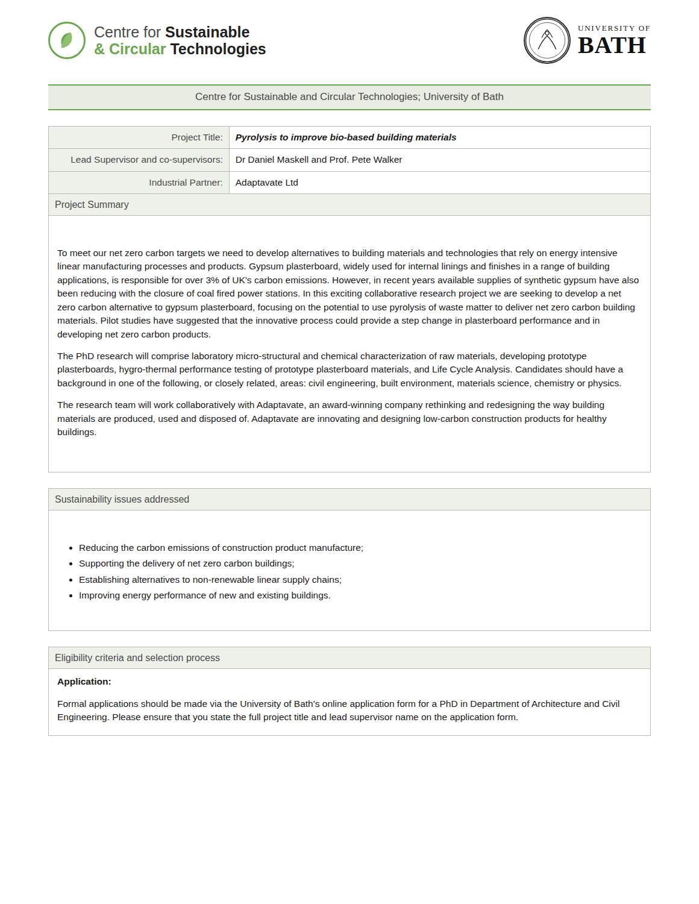Centre for Sustainable
& Circular Technologies
University of
BATH
Centre for Sustainable and Circular Technologies; University of Bath
| Project Title: | Pyrolysis to improve bio-based building materials |
| Lead Supervisor and co-supervisors: | Dr Daniel Maskell and Prof. Pete Walker |
| Industrial Partner: | Adaptavate Ltd |
Project Summary
To meet our net zero carbon targets we need to develop alternatives to building materials and technologies that rely on energy intensive linear manufacturing processes and products. Gypsum plasterboard, widely used for internal linings and finishes in a range of building applications, is responsible for over 3% of UK's carbon emissions. However, in recent years available supplies of synthetic gypsum have also been reducing with the closure of coal fired power stations. In this exciting collaborative research project we are seeking to develop a net zero carbon alternative to gypsum plasterboard, focusing on the potential to use pyrolysis of waste matter to deliver net zero carbon building materials. Pilot studies have suggested that the innovative process could provide a step change in plasterboard performance and in developing net zero carbon products.
The PhD research will comprise laboratory micro-structural and chemical characterization of raw materials, developing prototype plasterboards, hygro-thermal performance testing of prototype plasterboard materials, and Life Cycle Analysis. Candidates should have a background in one of the following, or closely related, areas: civil engineering, built environment, materials science, chemistry or physics.
The research team will work collaboratively with Adaptavate, an award-winning company rethinking and redesigning the way building materials are produced, used and disposed of. Adaptavate are innovating and designing low-carbon construction products for healthy buildings.
Sustainability issues addressed
Reducing the carbon emissions of construction product manufacture;
Supporting the delivery of net zero carbon buildings;
Establishing alternatives to non-renewable linear supply chains;
Improving energy performance of new and existing buildings.
Eligibility criteria and selection process
Application:
Formal applications should be made via the University of Bath's online application form for a PhD in Department of Architecture and Civil Engineering. Please ensure that you state the full project title and lead supervisor name on the application form.